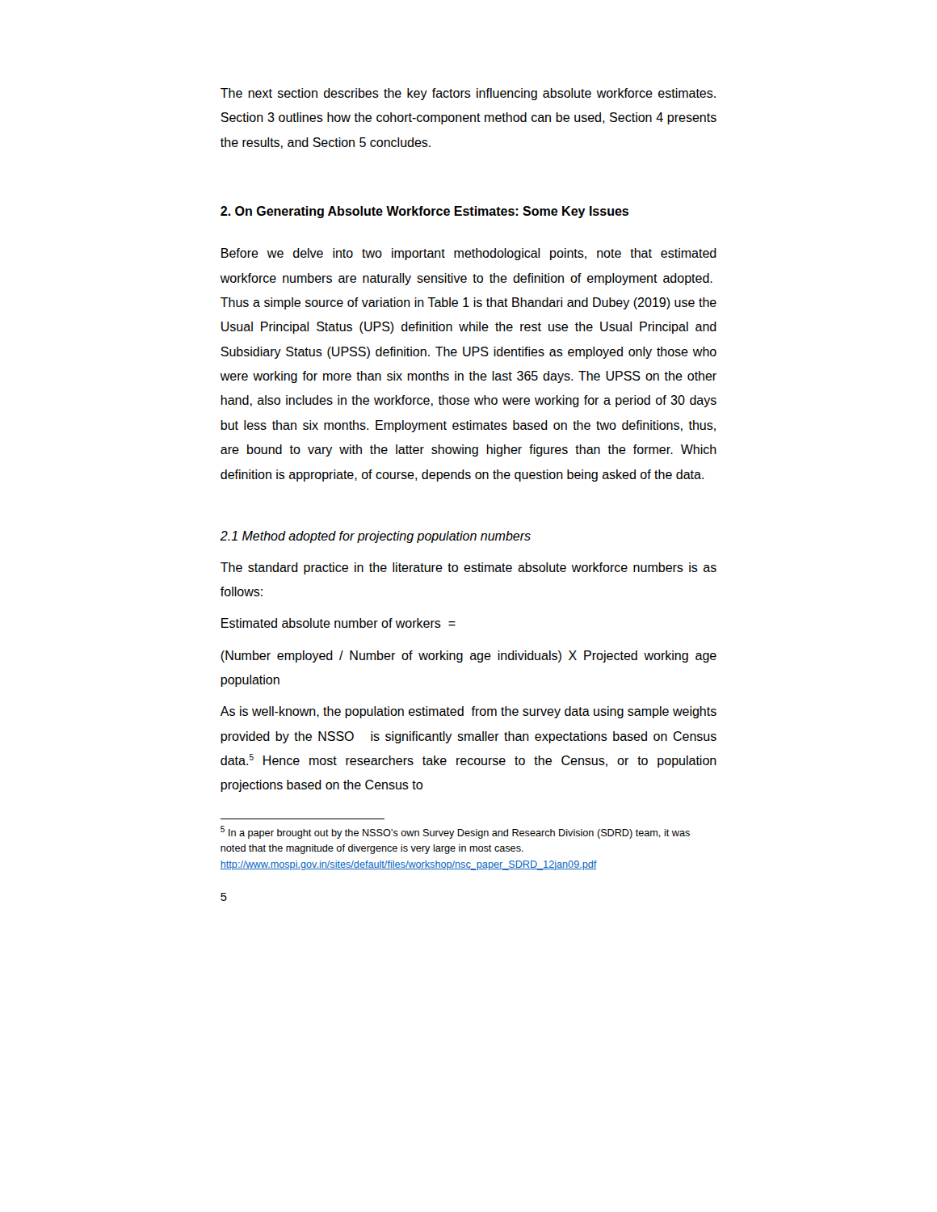The next section describes the key factors influencing absolute workforce estimates. Section 3 outlines how the cohort-component method can be used, Section 4 presents the results, and Section 5 concludes.
2. On Generating Absolute Workforce Estimates: Some Key Issues
Before we delve into two important methodological points, note that estimated workforce numbers are naturally sensitive to the definition of employment adopted. Thus a simple source of variation in Table 1 is that Bhandari and Dubey (2019) use the Usual Principal Status (UPS) definition while the rest use the Usual Principal and Subsidiary Status (UPSS) definition. The UPS identifies as employed only those who were working for more than six months in the last 365 days. The UPSS on the other hand, also includes in the workforce, those who were working for a period of 30 days but less than six months. Employment estimates based on the two definitions, thus, are bound to vary with the latter showing higher figures than the former. Which definition is appropriate, of course, depends on the question being asked of the data.
2.1 Method adopted for projecting population numbers
The standard practice in the literature to estimate absolute workforce numbers is as follows:
Estimated absolute number of workers =
(Number employed / Number of working age individuals) X Projected working age population
As is well-known, the population estimated from the survey data using sample weights provided by the NSSO is significantly smaller than expectations based on Census data.5 Hence most researchers take recourse to the Census, or to population projections based on the Census to
5 In a paper brought out by the NSSO’s own Survey Design and Research Division (SDRD) team, it was noted that the magnitude of divergence is very large in most cases.
http://www.mospi.gov.in/sites/default/files/workshop/nsc_paper_SDRD_12jan09.pdf
5